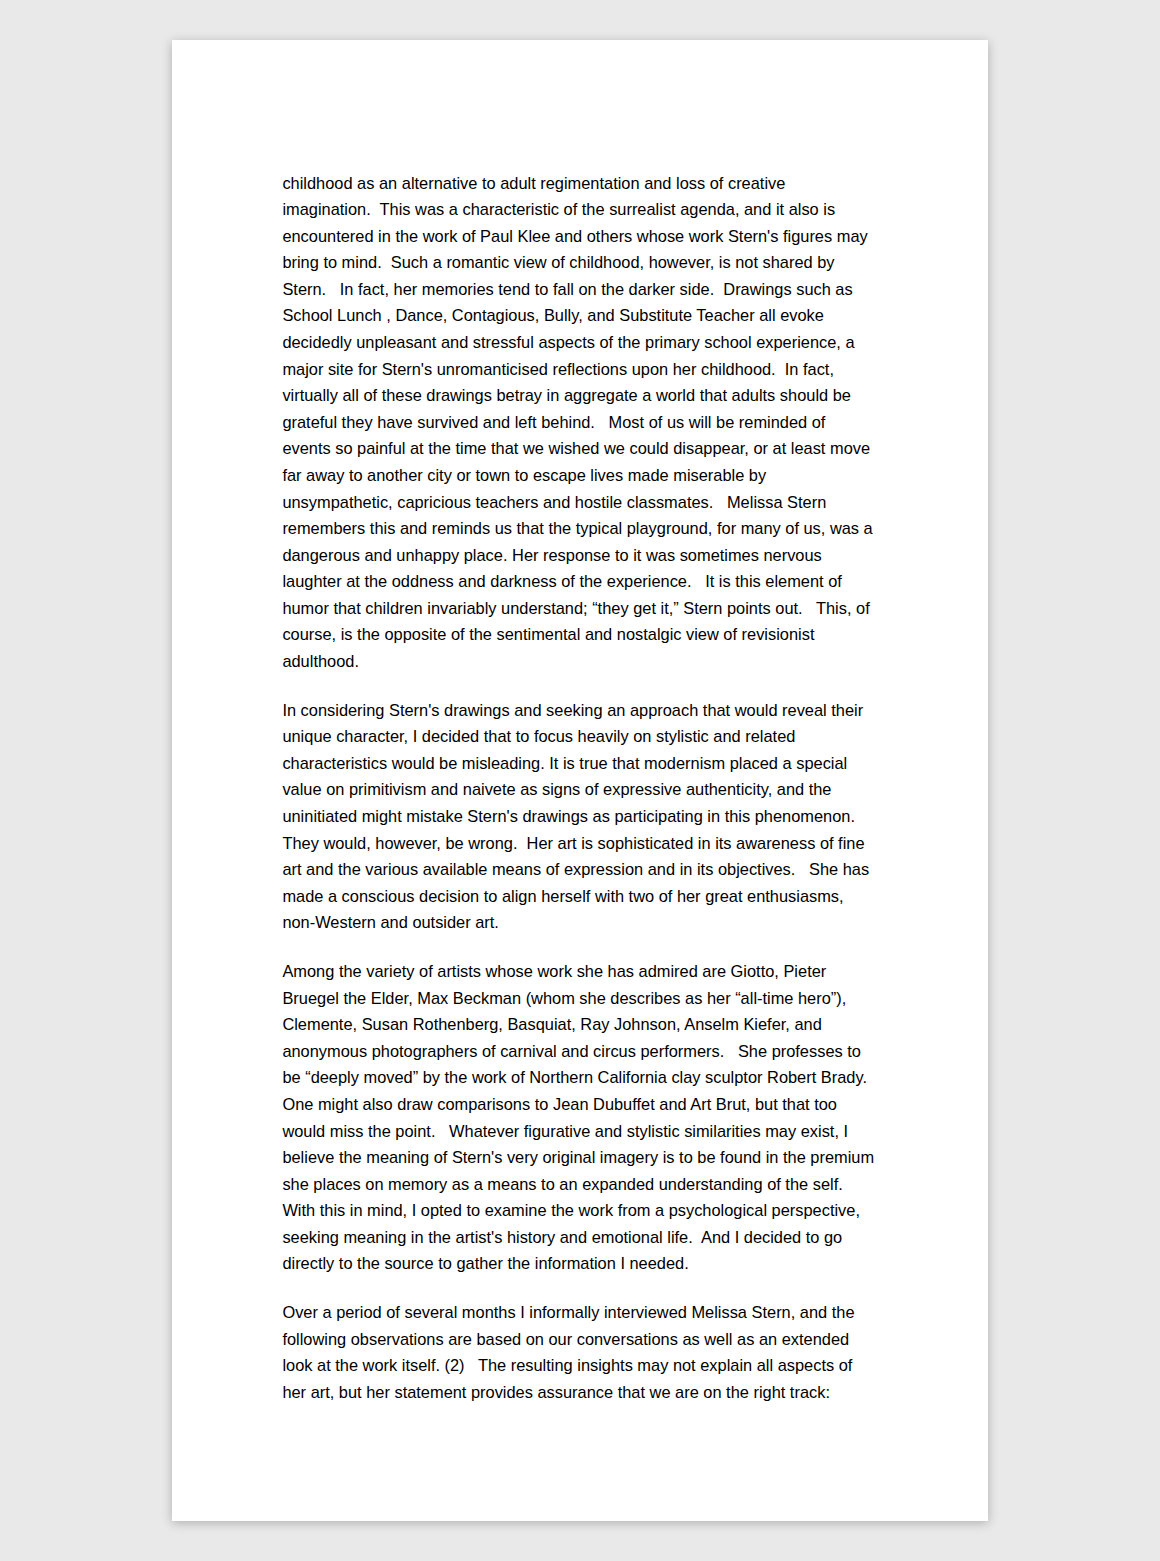childhood as an alternative to adult regimentation and loss of creative imagination. This was a characteristic of the surrealist agenda, and it also is encountered in the work of Paul Klee and others whose work Stern's figures may bring to mind. Such a romantic view of childhood, however, is not shared by Stern. In fact, her memories tend to fall on the darker side. Drawings such as School Lunch , Dance, Contagious, Bully, and Substitute Teacher all evoke decidedly unpleasant and stressful aspects of the primary school experience, a major site for Stern's unromanticised reflections upon her childhood. In fact, virtually all of these drawings betray in aggregate a world that adults should be grateful they have survived and left behind. Most of us will be reminded of events so painful at the time that we wished we could disappear, or at least move far away to another city or town to escape lives made miserable by unsympathetic, capricious teachers and hostile classmates. Melissa Stern remembers this and reminds us that the typical playground, for many of us, was a dangerous and unhappy place. Her response to it was sometimes nervous laughter at the oddness and darkness of the experience. It is this element of humor that children invariably understand; “they get it,” Stern points out. This, of course, is the opposite of the sentimental and nostalgic view of revisionist adulthood.
In considering Stern's drawings and seeking an approach that would reveal their unique character, I decided that to focus heavily on stylistic and related characteristics would be misleading. It is true that modernism placed a special value on primitivism and naivete as signs of expressive authenticity, and the uninitiated might mistake Stern's drawings as participating in this phenomenon. They would, however, be wrong. Her art is sophisticated in its awareness of fine art and the various available means of expression and in its objectives. She has made a conscious decision to align herself with two of her great enthusiasms, non-Western and outsider art.
Among the variety of artists whose work she has admired are Giotto, Pieter Bruegel the Elder, Max Beckman (whom she describes as her “all-time hero”), Clemente, Susan Rothenberg, Basquiat, Ray Johnson, Anselm Kiefer, and anonymous photographers of carnival and circus performers. She professes to be “deeply moved” by the work of Northern California clay sculptor Robert Brady. One might also draw comparisons to Jean Dubuffet and Art Brut, but that too would miss the point. Whatever figurative and stylistic similarities may exist, I believe the meaning of Stern's very original imagery is to be found in the premium she places on memory as a means to an expanded understanding of the self. With this in mind, I opted to examine the work from a psychological perspective, seeking meaning in the artist's history and emotional life. And I decided to go directly to the source to gather the information I needed.
Over a period of several months I informally interviewed Melissa Stern, and the following observations are based on our conversations as well as an extended look at the work itself. (2) The resulting insights may not explain all aspects of her art, but her statement provides assurance that we are on the right track: